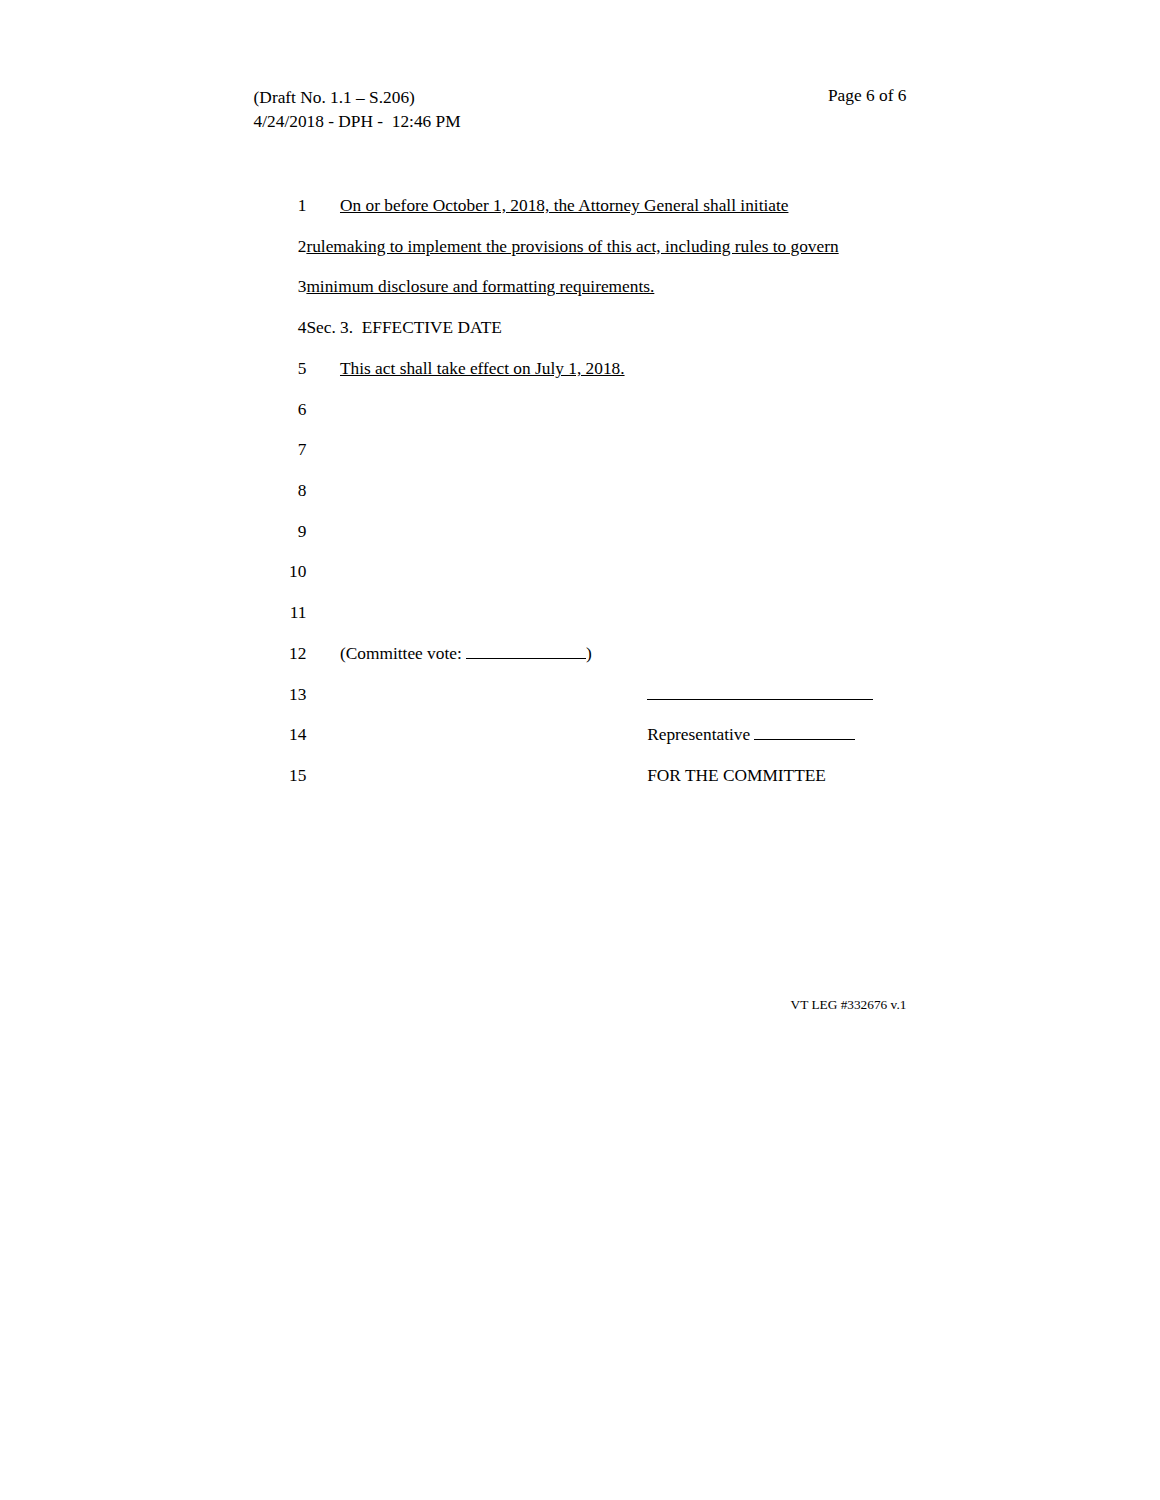(Draft No. 1.1 – S.206)
4/24/2018 - DPH - 12:46 PM
Page 6 of 6
| 1 | On or before October 1, 2018, the Attorney General shall initiate |
| 2 | rulemaking to implement the provisions of this act, including rules to govern |
| 3 | minimum disclosure and formatting requirements. |
| 4 | Sec. 3. EFFECTIVE DATE |
| 5 | This act shall take effect on July 1, 2018. |
| 6 | |
| 7 | |
| 8 | |
| 9 | |
| 10 | |
| 11 | |
| 12 | (Committee vote: ) |
| 13 | |
| 14 | Representative |
| 15 | FOR THE COMMITTEE |
VT LEG #332676 v.1